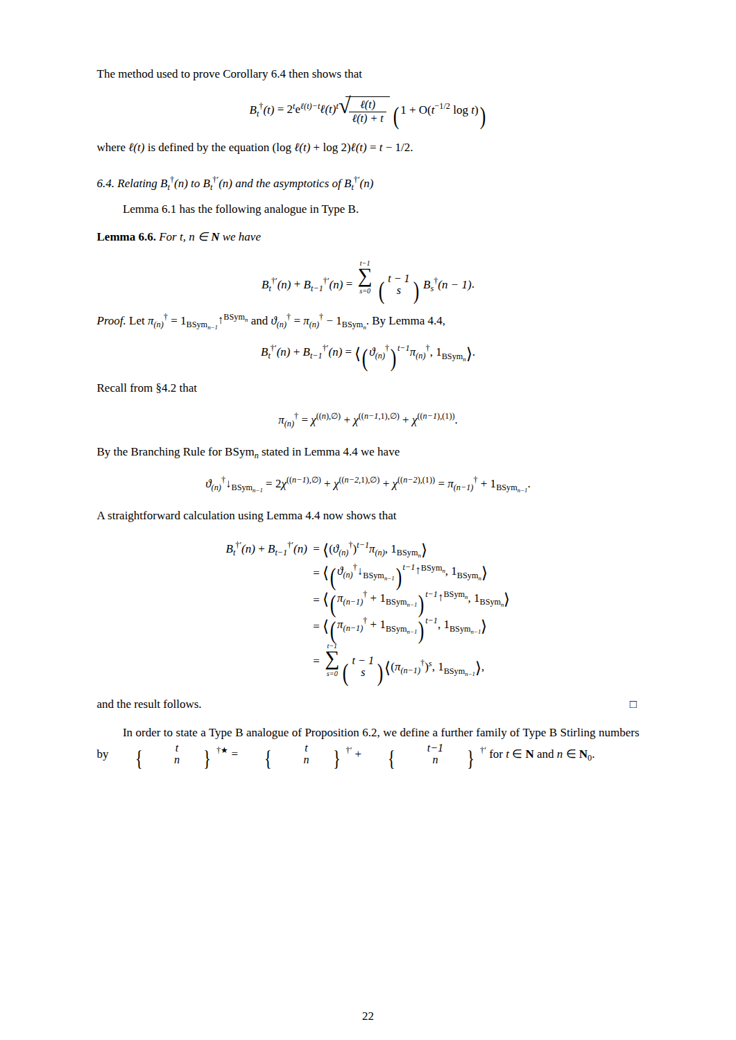The method used to prove Corollary 6.4 then shows that
Bt†(t) = 2teℓ(t)−tℓ(t)tℓ(t) ℓ(t) + t (1 + O(t−1/2 log t))
where ℓ(t) is defined by the equation (log ℓ(t) + log 2)ℓ(t) = t − 1/2.
6.4. Relating Bt†(n) to Bt†′(n) and the asymptotics of Bt†′(n)
Lemma 6.1 has the following analogue in Type B.
Lemma 6.6. For t, n ∈ N we have
Bt†′(n) + Bt−1†′(n) = t−1∑s=0 (t − 1 s) Bs†(n − 1).
Proof. Let π(n)† = 1BSymn−1↑BSymn and ϑ(n)† = π(n)† − 1BSymn. By Lemma 4.4,
Bt†′(n) + Bt−1†′(n) = (ϑ(n)†)t−1π(n)†, 1BSymn .
Recall from §4.2 that
π(n)† = χ((n),∅) + χ((n−1,1),∅) + χ((n−1),(1)).
By the Branching Rule for BSymn stated in Lemma 4.4 we have
ϑ(n)†↓BSymn−1 = 2χ((n−1),∅) + χ((n−2,1),∅) + χ((n−2),(1)) = π(n−1)† + 1BSymn−1.
A straightforward calculation using Lemma 4.4 now shows that
| B t †′ (n) + B t−1 †′ (n) | = | ( ϑ (n) † ) t−1 π (n) , 1 BSym n |
| | = | ( ϑ (n) † ↓ BSym n−1 ) t−1 ↑ BSym n , 1 BSym n |
| | = | ( π (n−1) † + 1 BSym n−1 ) t−1 ↑ BSym n , 1 BSym n |
| | = | ( π (n−1) † + 1 BSym n−1 ) t−1 , 1 BSym n−1 |
| | = | t−1 ∑ s=0 ( t − 1 s ) ( π (n−1) † ) s , 1 BSym n−1 , |
and the result follows. □
In order to state a Type B analogue of Proposition 6.2, we define a further family of Type B Stirling numbers by {tn}†★ = {tn}†′ + {t−1 n}†′ for t ∈ N and n ∈ N0.
22